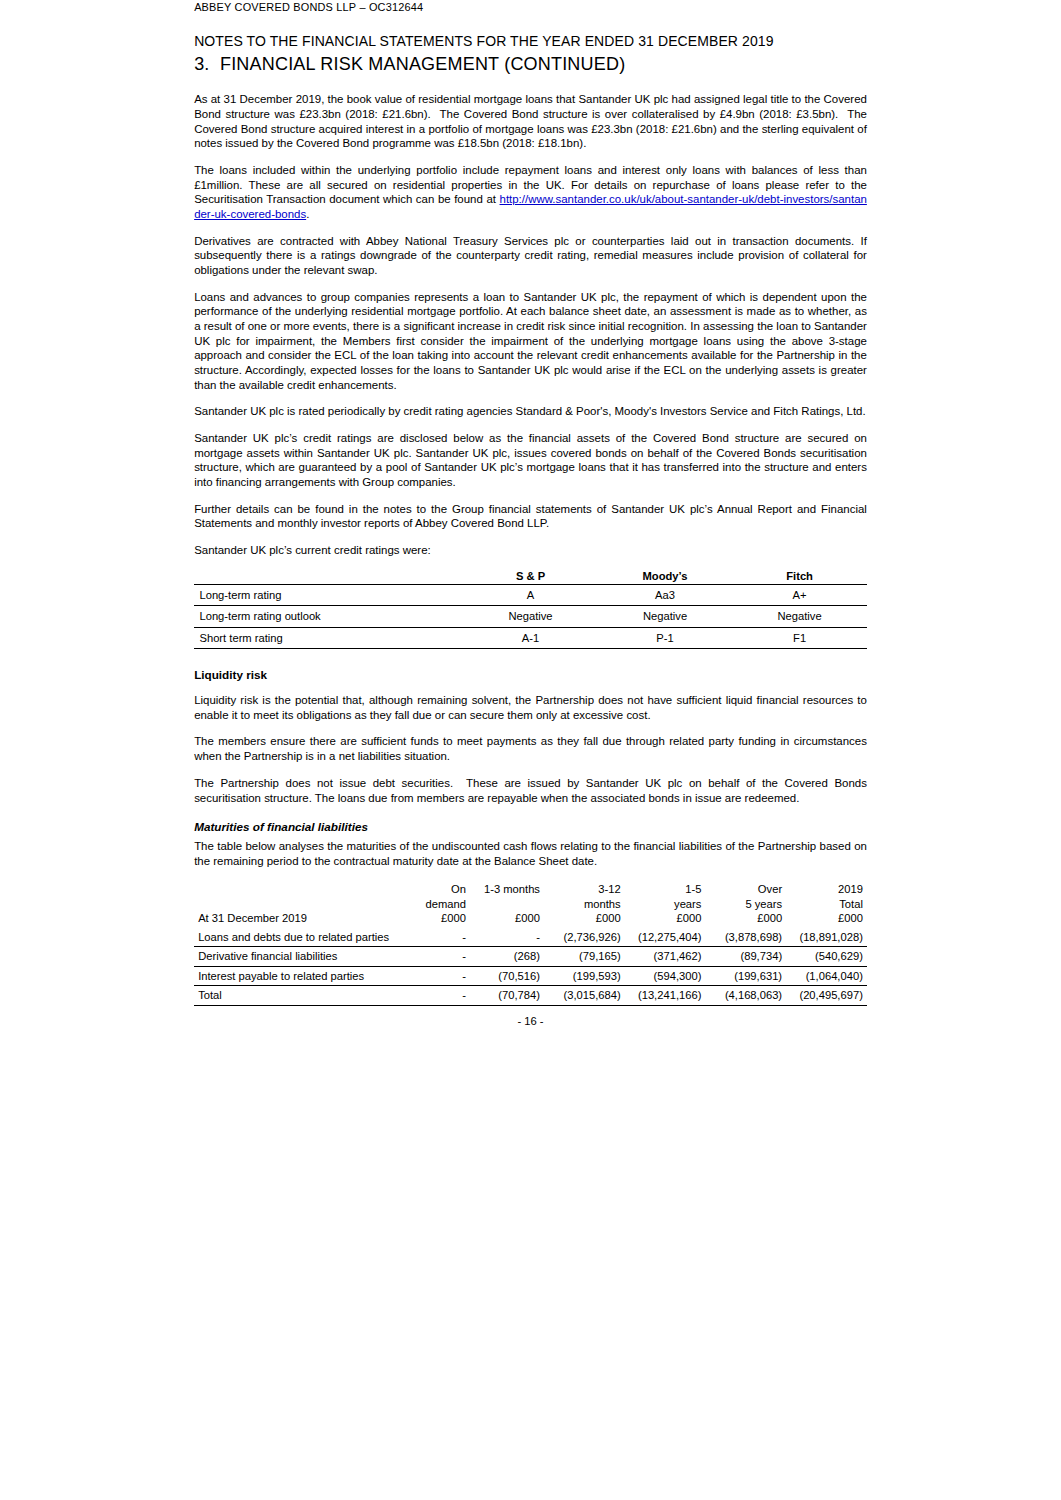ABBEY COVERED BONDS LLP – OC312644
NOTES TO THE FINANCIAL STATEMENTS FOR THE YEAR ENDED 31 DECEMBER 2019
3. FINANCIAL RISK MANAGEMENT (CONTINUED)
As at 31 December 2019, the book value of residential mortgage loans that Santander UK plc had assigned legal title to the Covered Bond structure was £23.3bn (2018: £21.6bn). The Covered Bond structure is over collateralised by £4.9bn (2018: £3.5bn). The Covered Bond structure acquired interest in a portfolio of mortgage loans was £23.3bn (2018: £21.6bn) and the sterling equivalent of notes issued by the Covered Bond programme was £18.5bn (2018: £18.1bn).
The loans included within the underlying portfolio include repayment loans and interest only loans with balances of less than £1million. These are all secured on residential properties in the UK. For details on repurchase of loans please refer to the Securitisation Transaction document which can be found at http://www.santander.co.uk/uk/about-santander-uk/debt-investors/santander-uk-covered-bonds.
Derivatives are contracted with Abbey National Treasury Services plc or counterparties laid out in transaction documents. If subsequently there is a ratings downgrade of the counterparty credit rating, remedial measures include provision of collateral for obligations under the relevant swap.
Loans and advances to group companies represents a loan to Santander UK plc, the repayment of which is dependent upon the performance of the underlying residential mortgage portfolio. At each balance sheet date, an assessment is made as to whether, as a result of one or more events, there is a significant increase in credit risk since initial recognition. In assessing the loan to Santander UK plc for impairment, the Members first consider the impairment of the underlying mortgage loans using the above 3-stage approach and consider the ECL of the loan taking into account the relevant credit enhancements available for the Partnership in the structure. Accordingly, expected losses for the loans to Santander UK plc would arise if the ECL on the underlying assets is greater than the available credit enhancements.
Santander UK plc is rated periodically by credit rating agencies Standard & Poor's, Moody's Investors Service and Fitch Ratings, Ltd.
Santander UK plc’s credit ratings are disclosed below as the financial assets of the Covered Bond structure are secured on mortgage assets within Santander UK plc. Santander UK plc, issues covered bonds on behalf of the Covered Bonds securitisation structure, which are guaranteed by a pool of Santander UK plc’s mortgage loans that it has transferred into the structure and enters into financing arrangements with Group companies.
Further details can be found in the notes to the Group financial statements of Santander UK plc’s Annual Report and Financial Statements and monthly investor reports of Abbey Covered Bond LLP.
Santander UK plc’s current credit ratings were:
| | S & P | Moody’s | Fitch |
| --- | --- | --- | --- |
| Long-term rating | A | Aa3 | A+ |
| Long-term rating outlook | Negative | Negative | Negative |
| Short term rating | A-1 | P-1 | F1 |
Liquidity risk
Liquidity risk is the potential that, although remaining solvent, the Partnership does not have sufficient liquid financial resources to enable it to meet its obligations as they fall due or can secure them only at excessive cost.
The members ensure there are sufficient funds to meet payments as they fall due through related party funding in circumstances when the Partnership is in a net liabilities situation.
The Partnership does not issue debt securities. These are issued by Santander UK plc on behalf of the Covered Bonds securitisation structure. The loans due from members are repayable when the associated bonds in issue are redeemed.
Maturities of financial liabilities
The table below analyses the maturities of the undiscounted cash flows relating to the financial liabilities of the Partnership based on the remaining period to the contractual maturity date at the Balance Sheet date.
| At 31 December 2019 | On demand £000 | 1-3 months £000 | 3-12 months £000 | 1-5 years £000 | Over 5 years £000 | 2019 Total £000 |
| --- | --- | --- | --- | --- | --- | --- |
| Loans and debts due to related parties | - | - | (2,736,926) | (12,275,404) | (3,878,698) | (18,891,028) |
| Derivative financial liabilities | - | (268) | (79,165) | (371,462) | (89,734) | (540,629) |
| Interest payable to related parties | - | (70,516) | (199,593) | (594,300) | (199,631) | (1,064,040) |
| Total | - | (70,784) | (3,015,684) | (13,241,166) | (4,168,063) | (20,495,697) |
- 16 -